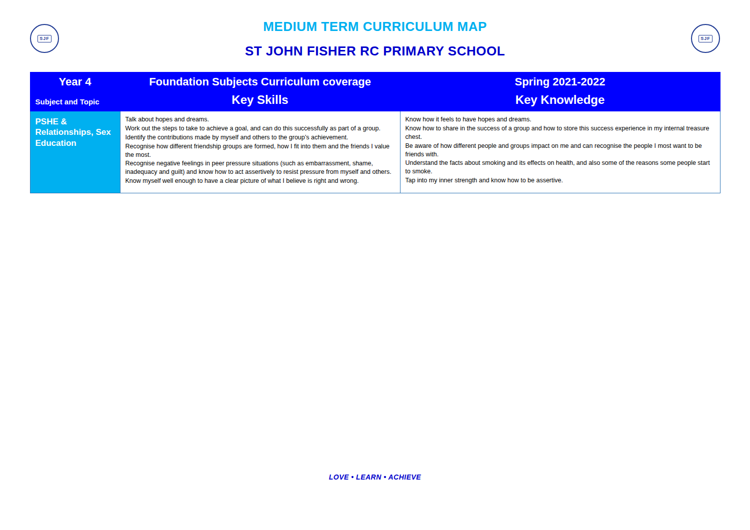SJF
SJF
MEDIUM TERM CURRICULUM MAP
ST JOHN FISHER RC PRIMARY SCHOOL
| Year 4 | Foundation Subjects Curriculum coverage | Spring 2021-2022 |
| Subject and Topic | Key Skills | Key Knowledge |
| PSHE & Relationships, Sex Education | Talk about hopes and dreams. Work out the steps to take to achieve a goal, and can do this successfully as part of a group. Identify the contributions made by myself and others to the group’s achievement. Recognise how different friendship groups are formed, how I fit into them and the friends I value the most. Recognise negative feelings in peer pressure situations (such as embarrassment, shame, inadequacy and guilt) and know how to act assertively to resist pressure from myself and others. Know myself well enough to have a clear picture of what I believe is right and wrong. | Know how it feels to have hopes and dreams. Know how to share in the success of a group and how to store this success experience in my internal treasure chest. Be aware of how different people and groups impact on me and can recognise the people I most want to be friends with. Understand the facts about smoking and its effects on health, and also some of the reasons some people start to smoke. Tap into my inner strength and know how to be assertive. |
LOVE • LEARN • ACHIEVE